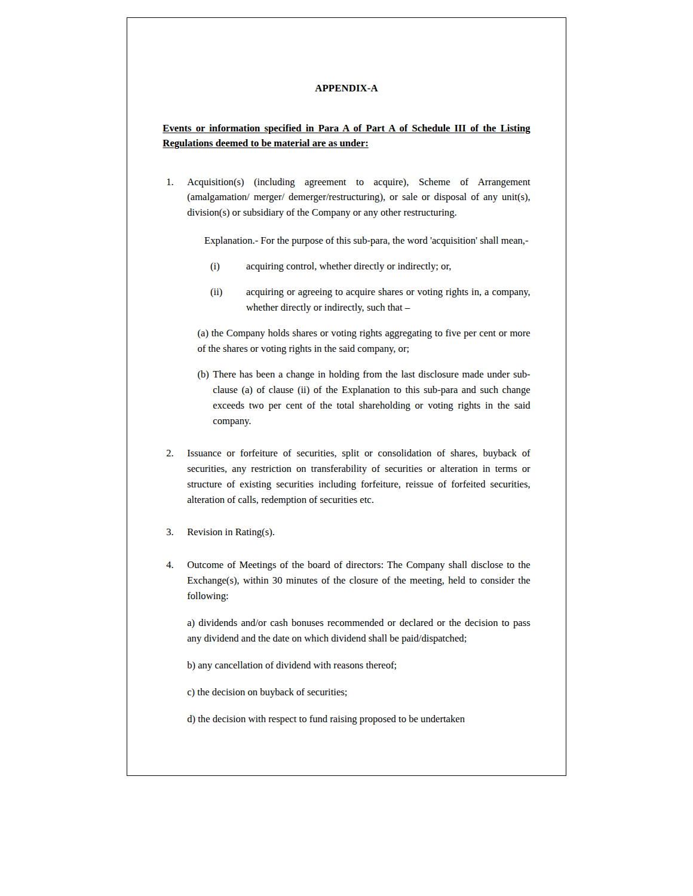APPENDIX-A
Events or information specified in Para A of Part A of Schedule III of the Listing Regulations deemed to be material are as under:
1. Acquisition(s) (including agreement to acquire), Scheme of Arrangement (amalgamation/ merger/ demerger/restructuring), or sale or disposal of any unit(s), division(s) or subsidiary of the Company or any other restructuring.
Explanation.- For the purpose of this sub-para, the word 'acquisition' shall mean,-
(i) acquiring control, whether directly or indirectly; or,
(ii) acquiring or agreeing to acquire shares or voting rights in, a company, whether directly or indirectly, such that –
(a) the Company holds shares or voting rights aggregating to five per cent or more of the shares or voting rights in the said company, or;
(b) There has been a change in holding from the last disclosure made under sub-clause (a) of clause (ii) of the Explanation to this sub-para and such change exceeds two per cent of the total shareholding or voting rights in the said company.
2. Issuance or forfeiture of securities, split or consolidation of shares, buyback of securities, any restriction on transferability of securities or alteration in terms or structure of existing securities including forfeiture, reissue of forfeited securities, alteration of calls, redemption of securities etc.
3. Revision in Rating(s).
4. Outcome of Meetings of the board of directors: The Company shall disclose to the Exchange(s), within 30 minutes of the closure of the meeting, held to consider the following:
a) dividends and/or cash bonuses recommended or declared or the decision to pass any dividend and the date on which dividend shall be paid/dispatched;
b) any cancellation of dividend with reasons thereof;
c) the decision on buyback of securities;
d) the decision with respect to fund raising proposed to be undertaken